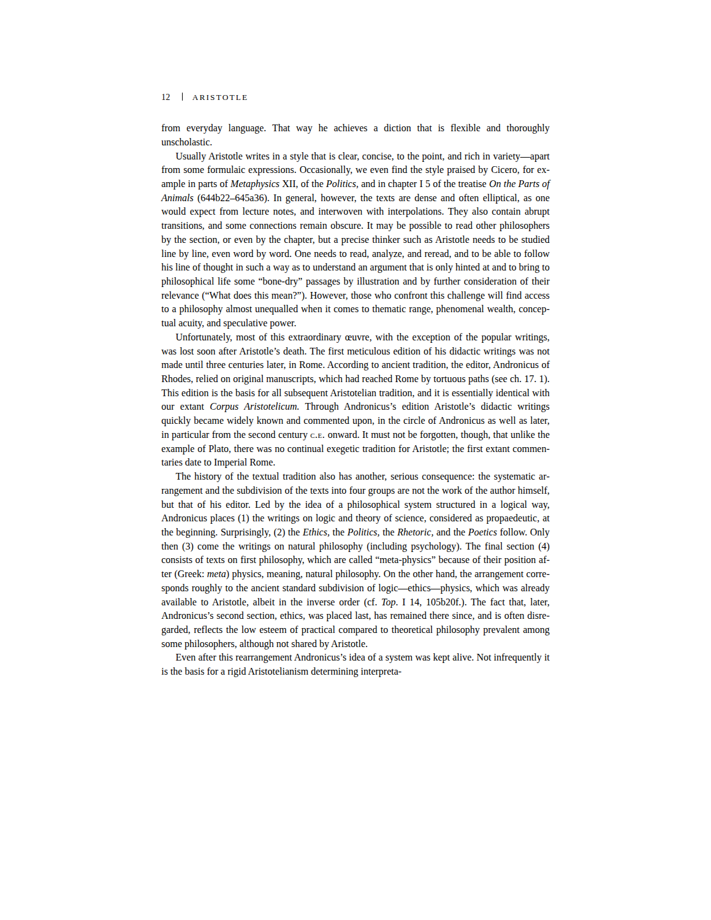12 Aristotle
from everyday language. That way he achieves a diction that is flexible and thoroughly unscholastic.
Usually Aristotle writes in a style that is clear, concise, to the point, and rich in variety—apart from some formulaic expressions. Occasionally, we even find the style praised by Cicero, for example in parts of Metaphysics XII, of the Politics, and in chapter I 5 of the treatise On the Parts of Animals (644b22–645a36). In general, however, the texts are dense and often elliptical, as one would expect from lecture notes, and interwoven with interpolations. They also contain abrupt transitions, and some connections remain obscure. It may be possible to read other philosophers by the section, or even by the chapter, but a precise thinker such as Aristotle needs to be studied line by line, even word by word. One needs to read, analyze, and reread, and to be able to follow his line of thought in such a way as to understand an argument that is only hinted at and to bring to philosophical life some “bone-dry” passages by illustration and by further consideration of their relevance (“What does this mean?”). However, those who confront this challenge will find access to a philosophy almost unequalled when it comes to thematic range, phenomenal wealth, conceptual acuity, and speculative power.
Unfortunately, most of this extraordinary œuvre, with the exception of the popular writings, was lost soon after Aristotle’s death. The first meticulous edition of his didactic writings was not made until three centuries later, in Rome. According to ancient tradition, the editor, Andronicus of Rhodes, relied on original manuscripts, which had reached Rome by tortuous paths (see ch. 17. 1). This edition is the basis for all subsequent Aristotelian tradition, and it is essentially identical with our extant Corpus Aristotelicum. Through Andronicus’s edition Aristotle’s didactic writings quickly became widely known and commented upon, in the circle of Andronicus as well as later, in particular from the second century c.e. onward. It must not be forgotten, though, that unlike the example of Plato, there was no continual exegetic tradition for Aristotle; the first extant commentaries date to Imperial Rome.
The history of the textual tradition also has another, serious consequence: the systematic arrangement and the subdivision of the texts into four groups are not the work of the author himself, but that of his editor. Led by the idea of a philosophical system structured in a logical way, Andronicus places (1) the writings on logic and theory of science, considered as propaedeutic, at the beginning. Surprisingly, (2) the Ethics, the Politics, the Rhetoric, and the Poetics follow. Only then (3) come the writings on natural philosophy (including psychology). The final section (4) consists of texts on first philosophy, which are called “meta-physics” because of their position after (Greek: meta) physics, meaning, natural philosophy. On the other hand, the arrangement corresponds roughly to the ancient standard subdivision of logic—ethics—physics, which was already available to Aristotle, albeit in the inverse order (cf. Top. I 14, 105b20f.). The fact that, later, Andronicus’s second section, ethics, was placed last, has remained there since, and is often disregarded, reflects the low esteem of practical compared to theoretical philosophy prevalent among some philosophers, although not shared by Aristotle.
Even after this rearrangement Andronicus’s idea of a system was kept alive. Not infrequently it is the basis for a rigid Aristotelianism determining interpreta-